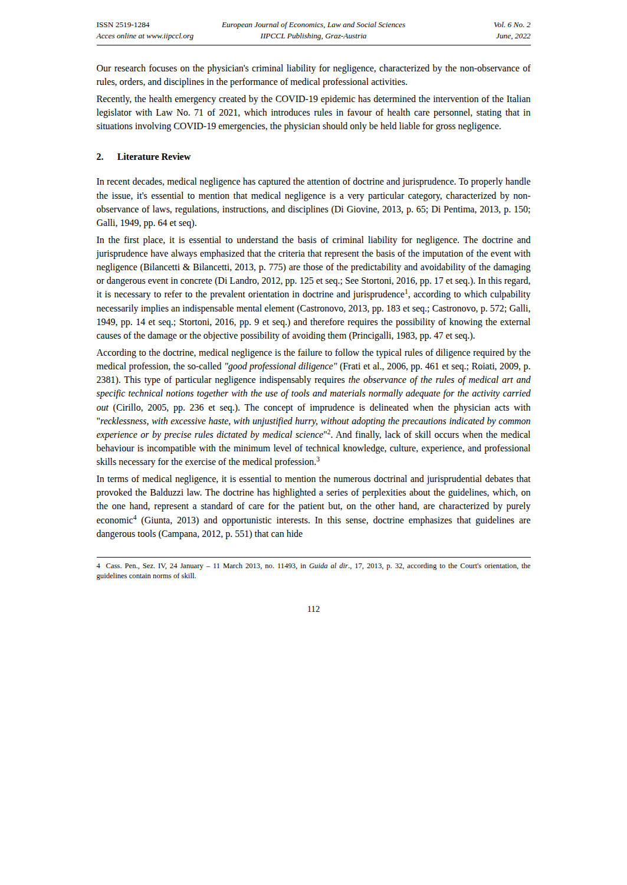| ISSN 2519-1284 Acces online at www.iipccl.org | European Journal of Economics, Law and Social Sciences IIPCCL Publishing, Graz-Austria | Vol. 6 No. 2 June, 2022 |
Our research focuses on the physician's criminal liability for negligence, characterized by the non-observance of rules, orders, and disciplines in the performance of medical professional activities.
Recently, the health emergency created by the COVID-19 epidemic has determined the intervention of the Italian legislator with Law No. 71 of 2021, which introduces rules in favour of health care personnel, stating that in situations involving COVID-19 emergencies, the physician should only be held liable for gross negligence.
2. Literature Review
In recent decades, medical negligence has captured the attention of doctrine and jurisprudence. To properly handle the issue, it's essential to mention that medical negligence is a very particular category, characterized by non-observance of laws, regulations, instructions, and disciplines (Di Giovine, 2013, p. 65; Di Pentima, 2013, p. 150; Galli, 1949, pp. 64 et seq).
In the first place, it is essential to understand the basis of criminal liability for negligence. The doctrine and jurisprudence have always emphasized that the criteria that represent the basis of the imputation of the event with negligence (Bilancetti & Bilancetti, 2013, p. 775) are those of the predictability and avoidability of the damaging or dangerous event in concrete (Di Landro, 2012, pp. 125 et seq.; See Stortoni, 2016, pp. 17 et seq.). In this regard, it is necessary to refer to the prevalent orientation in doctrine and jurisprudence1, according to which culpability necessarily implies an indispensable mental element (Castronovo, 2013, pp. 183 et seq.; Castronovo, p. 572; Galli, 1949, pp. 14 et seq.; Stortoni, 2016, pp. 9 et seq.) and therefore requires the possibility of knowing the external causes of the damage or the objective possibility of avoiding them (Princigalli, 1983, pp. 47 et seq.).
According to the doctrine, medical negligence is the failure to follow the typical rules of diligence required by the medical profession, the so-called "good professional diligence" (Frati et al., 2006, pp. 461 et seq.; Roiati, 2009, p. 2381). This type of particular negligence indispensably requires the observance of the rules of medical art and specific technical notions together with the use of tools and materials normally adequate for the activity carried out (Cirillo, 2005, pp. 236 et seq.). The concept of imprudence is delineated when the physician acts with "recklessness, with excessive haste, with unjustified hurry, without adopting the precautions indicated by common experience or by precise rules dictated by medical science"2. And finally, lack of skill occurs when the medical behaviour is incompatible with the minimum level of technical knowledge, culture, experience, and professional skills necessary for the exercise of the medical profession.3
In terms of medical negligence, it is essential to mention the numerous doctrinal and jurisprudential debates that provoked the Balduzzi law. The doctrine has highlighted a series of perplexities about the guidelines, which, on the one hand, represent a standard of care for the patient but, on the other hand, are characterized by purely economic4 (Giunta, 2013) and opportunistic interests. In this sense, doctrine emphasizes that guidelines are dangerous tools (Campana, 2012, p. 551) that can hide
4 Cass. Pen., Sez. IV, 24 January – 11 March 2013, no. 11493, in Guida al dir., 17, 2013, p. 32, according to the Court's orientation, the guidelines contain norms of skill.
112